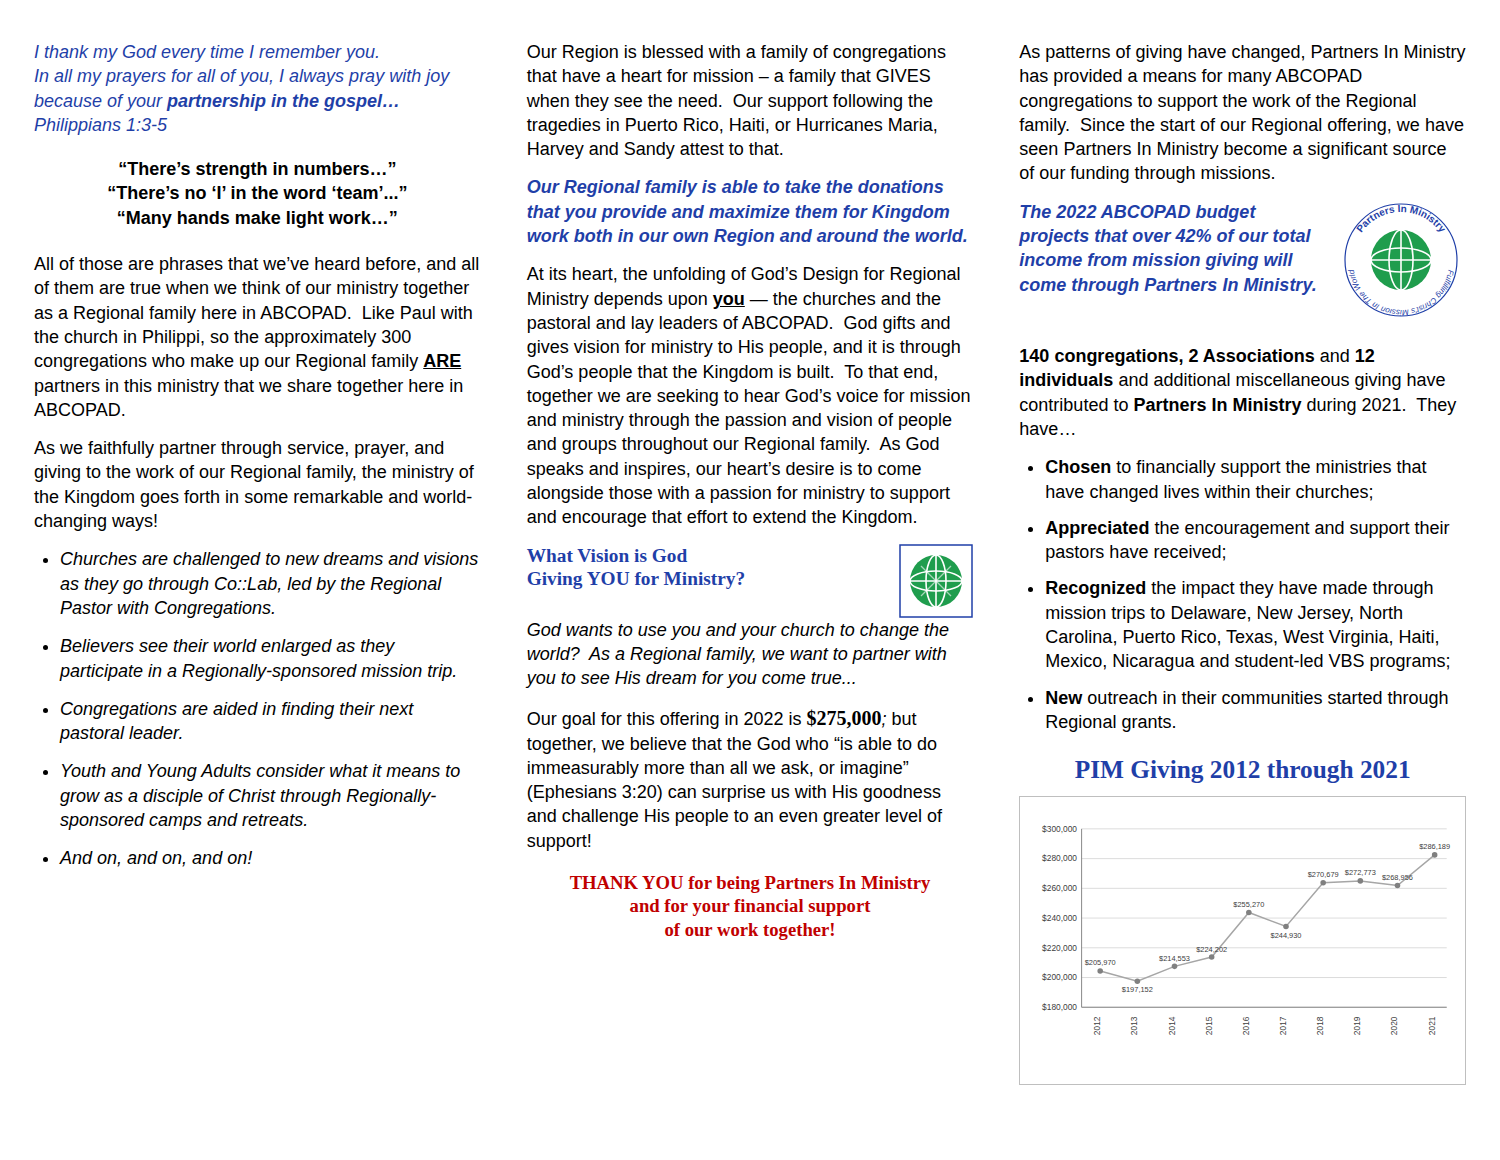I thank my God every time I remember you.
In all my prayers for all of you, I always pray with joy because of your partnership in the gospel…Philippians 1:3-5
“There’s strength in numbers…” “There’s no ‘I’ in the word ‘team’...” “Many hands make light work…”
All of those are phrases that we’ve heard before, and all of them are true when we think of our ministry together as a Regional family here in ABCOPAD. Like Paul with the church in Philippi, so the approximately 300 congregations who make up our Regional family ARE partners in this ministry that we share together here in ABCOPAD.
As we faithfully partner through service, prayer, and giving to the work of our Regional family, the ministry of the Kingdom goes forth in some remarkable and world-changing ways!
Churches are challenged to new dreams and visions as they go through Co::Lab, led by the Regional Pastor with Congregations.
Believers see their world enlarged as they participate in a Regionally-sponsored mission trip.
Congregations are aided in finding their next pastoral leader.
Youth and Young Adults consider what it means to grow as a disciple of Christ through Regionally-sponsored camps and retreats.
And on, and on, and on!
Our Region is blessed with a family of congregations that have a heart for mission – a family that GIVES when they see the need. Our support following the tragedies in Puerto Rico, Haiti, or Hurricanes Maria, Harvey and Sandy attest to that.
Our Regional family is able to take the donations that you provide and maximize them for Kingdom work both in our own Region and around the world.
At its heart, the unfolding of God’s Design for Regional Ministry depends upon you — the churches and the pastoral and lay leaders of ABCOPAD. God gifts and gives vision for ministry to His people, and it is through God’s people that the Kingdom is built. To that end, together we are seeking to hear God’s voice for mission and ministry through the passion and vision of people and groups throughout our Regional family. As God speaks and inspires, our heart’s desire is to come alongside those with a passion for ministry to support and encourage that effort to extend the Kingdom.
What Vision is God
Giving YOU for Ministry?
God wants to use you and your church to change the world? As a Regional family, we want to partner with you to see His dream for you come true...
Our goal for this offering in 2022 is $275,000; but together, we believe that the God who “is able to do immeasurably more than all we ask, or imagine” (Ephesians 3:20) can surprise us with His goodness and challenge His people to an even greater level of support!
THANK YOU for being Partners In Ministry
and for your financial support
of our work together!
As patterns of giving have changed, Partners In Ministry has provided a means for many ABCOPAD congregations to support the work of the Regional family. Since the start of our Regional offering, we have seen Partners In Ministry become a significant source of our funding through missions.
The 2022 ABCOPAD budget projects that over 42% of our total income from mission giving will come through Partners In Ministry.
Partners In Ministry Fulfilling Christ's Mission In The World
140 congregations, 2 Associations and 12 individuals and additional miscellaneous giving have contributed to Partners In Ministry during 2021. They have…
Chosen to financially support the ministries that have changed lives within their churches;
Appreciated the encouragement and support their pastors have received;
Recognized the impact they have made through mission trips to Delaware, New Jersey, North Carolina, Puerto Rico, Texas, West Virginia, Haiti, Mexico, Nicaragua and student-led VBS programs;
New outreach in their communities started through Regional grants.
PIM Giving 2012 through 2021
$300,000 $280,000 $260,000 $240,000 $220,000 $200,000 $180,000 $205,970 $197,152 $214,553 $224,202 $255,270 $244,930 $270,679 $272,773 $268,956 $286,189 2012 2013 2014 2015 2016 2017 2018 2019 2020 2021